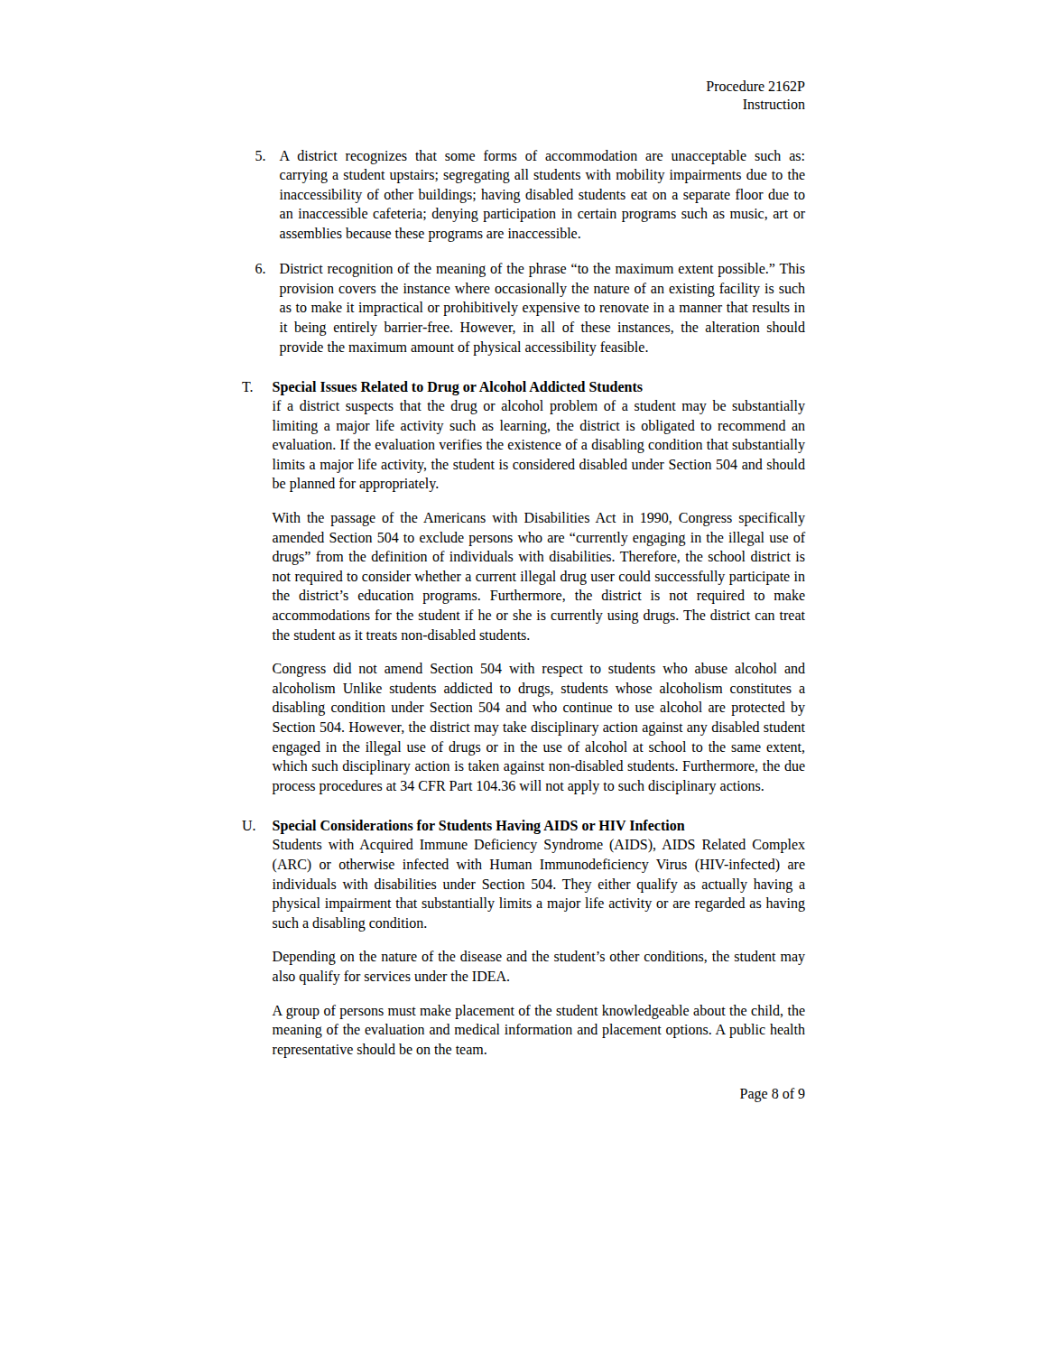Procedure 2162P Instruction
5. A district recognizes that some forms of accommodation are unacceptable such as: carrying a student upstairs; segregating all students with mobility impairments due to the inaccessibility of other buildings; having disabled students eat on a separate floor due to an inaccessible cafeteria; denying participation in certain programs such as music, art or assemblies because these programs are inaccessible.
6. District recognition of the meaning of the phrase “to the maximum extent possible.” This provision covers the instance where occasionally the nature of an existing facility is such as to make it impractical or prohibitively expensive to renovate in a manner that results in it being entirely barrier-free. However, in all of these instances, the alteration should provide the maximum amount of physical accessibility feasible.
T.
Special Issues Related to Drug or Alcohol Addicted Students
if a district suspects that the drug or alcohol problem of a student may be substantially limiting a major life activity such as learning, the district is obligated to recommend an evaluation. If the evaluation verifies the existence of a disabling condition that substantially limits a major life activity, the student is considered disabled under Section 504 and should be planned for appropriately.
With the passage of the Americans with Disabilities Act in 1990, Congress specifically amended Section 504 to exclude persons who are “currently engaging in the illegal use of drugs” from the definition of individuals with disabilities. Therefore, the school district is not required to consider whether a current illegal drug user could successfully participate in the district’s education programs. Furthermore, the district is not required to make accommodations for the student if he or she is currently using drugs. The district can treat the student as it treats non-disabled students.
Congress did not amend Section 504 with respect to students who abuse alcohol and alcoholism Unlike students addicted to drugs, students whose alcoholism constitutes a disabling condition under Section 504 and who continue to use alcohol are protected by Section 504. However, the district may take disciplinary action against any disabled student engaged in the illegal use of drugs or in the use of alcohol at school to the same extent, which such disciplinary action is taken against non-disabled students. Furthermore, the due process procedures at 34 CFR Part 104.36 will not apply to such disciplinary actions.
U.
Special Considerations for Students Having AIDS or HIV Infection
Students with Acquired Immune Deficiency Syndrome (AIDS), AIDS Related Complex (ARC) or otherwise infected with Human Immunodeficiency Virus (HIV-infected) are individuals with disabilities under Section 504. They either qualify as actually having a physical impairment that substantially limits a major life activity or are regarded as having such a disabling condition.
Depending on the nature of the disease and the student’s other conditions, the student may also qualify for services under the IDEA.
A group of persons must make placement of the student knowledgeable about the child, the meaning of the evaluation and medical information and placement options. A public health representative should be on the team.
Page 8 of 9